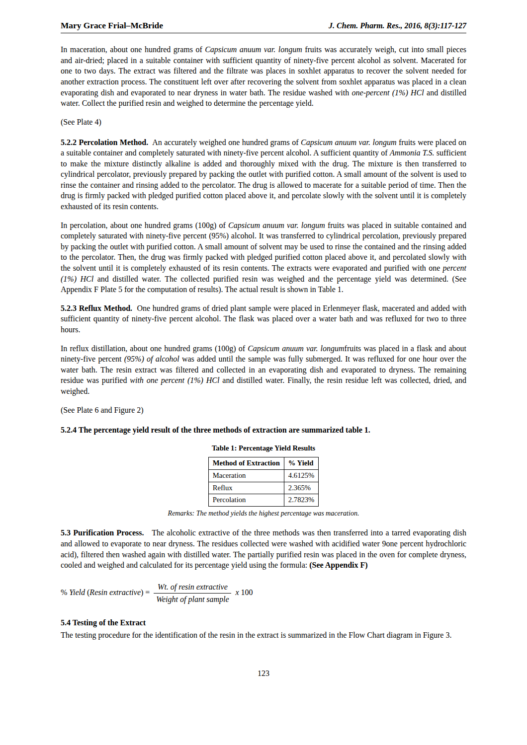Mary Grace Frial–McBride J. Chem. Pharm. Res., 2016, 8(3):117-127
In maceration, about one hundred grams of Capsicum anuum var. longum fruits was accurately weigh, cut into small pieces and air-dried; placed in a suitable container with sufficient quantity of ninety-five percent alcohol as solvent. Macerated for one to two days. The extract was filtered and the filtrate was places in soxhlet apparatus to recover the solvent needed for another extraction process. The constituent left over after recovering the solvent from soxhlet apparatus was placed in a clean evaporating dish and evaporated to near dryness in water bath. The residue washed with one-percent (1%) HCl and distilled water. Collect the purified resin and weighed to determine the percentage yield.
(See Plate 4)
5.2.2 Percolation Method.
An accurately weighed one hundred grams of Capsicum anuum var. longum fruits were placed on a suitable container and completely saturated with ninety-five percent alcohol. A sufficient quantity of Ammonia T.S. sufficient to make the mixture distinctly alkaline is added and thoroughly mixed with the drug. The mixture is then transferred to cylindrical percolator, previously prepared by packing the outlet with purified cotton. A small amount of the solvent is used to rinse the container and rinsing added to the percolator. The drug is allowed to macerate for a suitable period of time. Then the drug is firmly packed with pledged purified cotton placed above it, and percolate slowly with the solvent until it is completely exhausted of its resin contents.
In percolation, about one hundred grams (100g) of Capsicum anuum var. longum fruits was placed in suitable contained and completely saturated with ninety-five percent (95%) alcohol. It was transferred to cylindrical percolation, previously prepared by packing the outlet with purified cotton. A small amount of solvent may be used to rinse the contained and the rinsing added to the percolator. Then, the drug was firmly packed with pledged purified cotton placed above it, and percolated slowly with the solvent until it is completely exhausted of its resin contents. The extracts were evaporated and purified with one percent (1%) HCl and distilled water. The collected purified resin was weighed and the percentage yield was determined. (See Appendix F Plate 5 for the computation of results). The actual result is shown in Table 1.
5.2.3 Reflux Method.
One hundred grams of dried plant sample were placed in Erlenmeyer flask, macerated and added with sufficient quantity of ninety-five percent alcohol. The flask was placed over a water bath and was refluxed for two to three hours.
In reflux distillation, about one hundred grams (100g) of Capsicum anuum var. longumfruits was placed in a flask and about ninety-five percent (95%) of alcohol was added until the sample was fully submerged. It was refluxed for one hour over the water bath. The resin extract was filtered and collected in an evaporating dish and evaporated to dryness. The remaining residue was purified with one percent (1%) HCl and distilled water. Finally, the resin residue left was collected, dried, and weighed.
(See Plate 6 and Figure 2)
5.2.4 The percentage yield result of the three methods of extraction are summarized table 1.
Table 1: Percentage Yield Results
| Method of Extraction | % Yield |
| --- | --- |
| Maceration | 4.6125% |
| Reflux | 2.365% |
| Percolation | 2.7823% |
Remarks: The method yields the highest percentage was maceration.
5.3 Purification Process.
The alcoholic extractive of the three methods was then transferred into a tarred evaporating dish and allowed to evaporate to near dryness. The residues collected were washed with acidified water 9one percent hydrochloric acid), filtered then washed again with distilled water. The partially purified resin was placed in the oven for complete dryness, cooled and weighed and calculated for its percentage yield using the formula: (See Appendix F)
% Yield (Resin extractive) = Wt. of resin extractive Weight of plant sample x 100
5.4 Testing of the Extract
The testing procedure for the identification of the resin in the extract is summarized in the Flow Chart diagram in Figure 3.
123